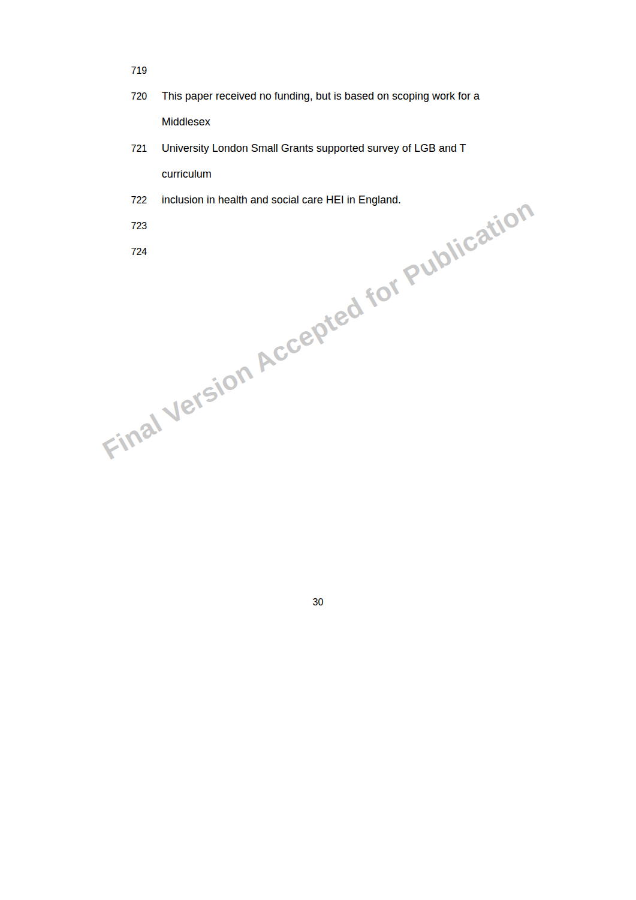Final Version Accepted for Publication
719
720 This paper received no funding, but is based on scoping work for a Middlesex
721 University London Small Grants supported survey of LGB and T curriculum
722 inclusion in health and social care HEI in England.
723
724
30